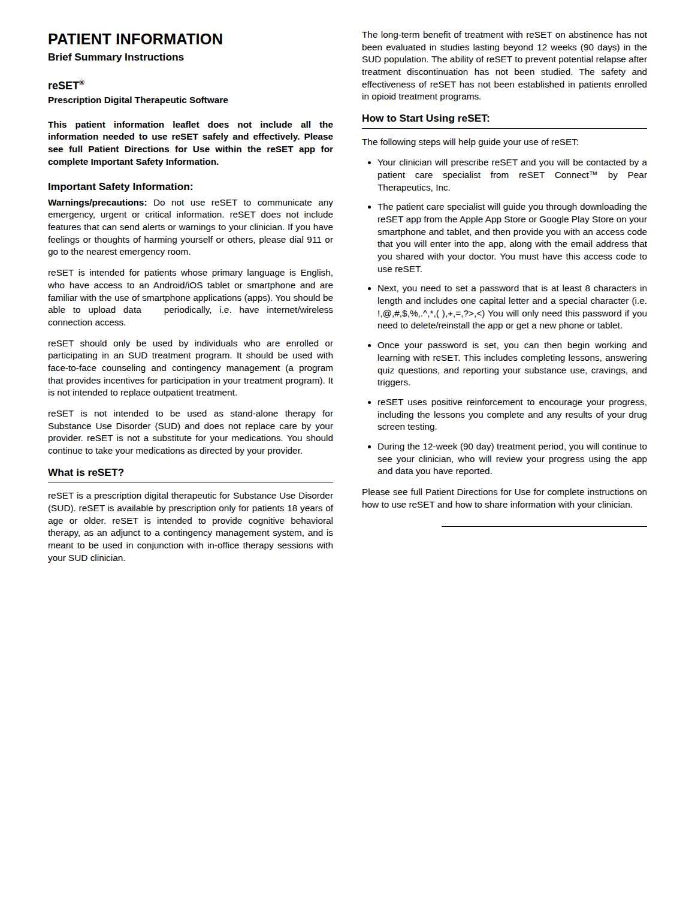PATIENT INFORMATION
Brief Summary Instructions
reSET®
Prescription Digital Therapeutic Software
This patient information leaflet does not include all the information needed to use reSET safely and effectively. Please see full Patient Directions for Use within the reSET app for complete Important Safety Information.
Important Safety Information:
Warnings/precautions: Do not use reSET to communicate any emergency, urgent or critical information. reSET does not include features that can send alerts or warnings to your clinician. If you have feelings or thoughts of harming yourself or others, please dial 911 or go to the nearest emergency room.
reSET is intended for patients whose primary language is English, who have access to an Android/iOS tablet or smartphone and are familiar with the use of smartphone applications (apps). You should be able to upload data periodically, i.e. have internet/wireless connection access.
reSET should only be used by individuals who are enrolled or participating in an SUD treatment program. It should be used with face-to-face counseling and contingency management (a program that provides incentives for participation in your treatment program). It is not intended to replace outpatient treatment.
reSET is not intended to be used as stand-alone therapy for Substance Use Disorder (SUD) and does not replace care by your provider. reSET is not a substitute for your medications. You should continue to take your medications as directed by your provider.
What is reSET?
reSET is a prescription digital therapeutic for Substance Use Disorder (SUD). reSET is available by prescription only for patients 18 years of age or older. reSET is intended to provide cognitive behavioral therapy, as an adjunct to a contingency management system, and is meant to be used in conjunction with in-office therapy sessions with your SUD clinician.
The long-term benefit of treatment with reSET on abstinence has not been evaluated in studies lasting beyond 12 weeks (90 days) in the SUD population. The ability of reSET to prevent potential relapse after treatment discontinuation has not been studied. The safety and effectiveness of reSET has not been established in patients enrolled in opioid treatment programs.
How to Start Using reSET:
The following steps will help guide your use of reSET:
Your clinician will prescribe reSET and you will be contacted by a patient care specialist from reSET Connect™ by Pear Therapeutics, Inc.
The patient care specialist will guide you through downloading the reSET app from the Apple App Store or Google Play Store on your smartphone and tablet, and then provide you with an access code that you will enter into the app, along with the email address that you shared with your doctor. You must have this access code to use reSET.
Next, you need to set a password that is at least 8 characters in length and includes one capital letter and a special character (i.e. !,@,#,$,%,.^,*,( ),+,=,?>,<) You will only need this password if you need to delete/reinstall the app or get a new phone or tablet.
Once your password is set, you can then begin working and learning with reSET. This includes completing lessons, answering quiz questions, and reporting your substance use, cravings, and triggers.
reSET uses positive reinforcement to encourage your progress, including the lessons you complete and any results of your drug screen testing.
During the 12-week (90 day) treatment period, you will continue to see your clinician, who will review your progress using the app and data you have reported.
Please see full Patient Directions for Use for complete instructions on how to use reSET and how to share information with your clinician.